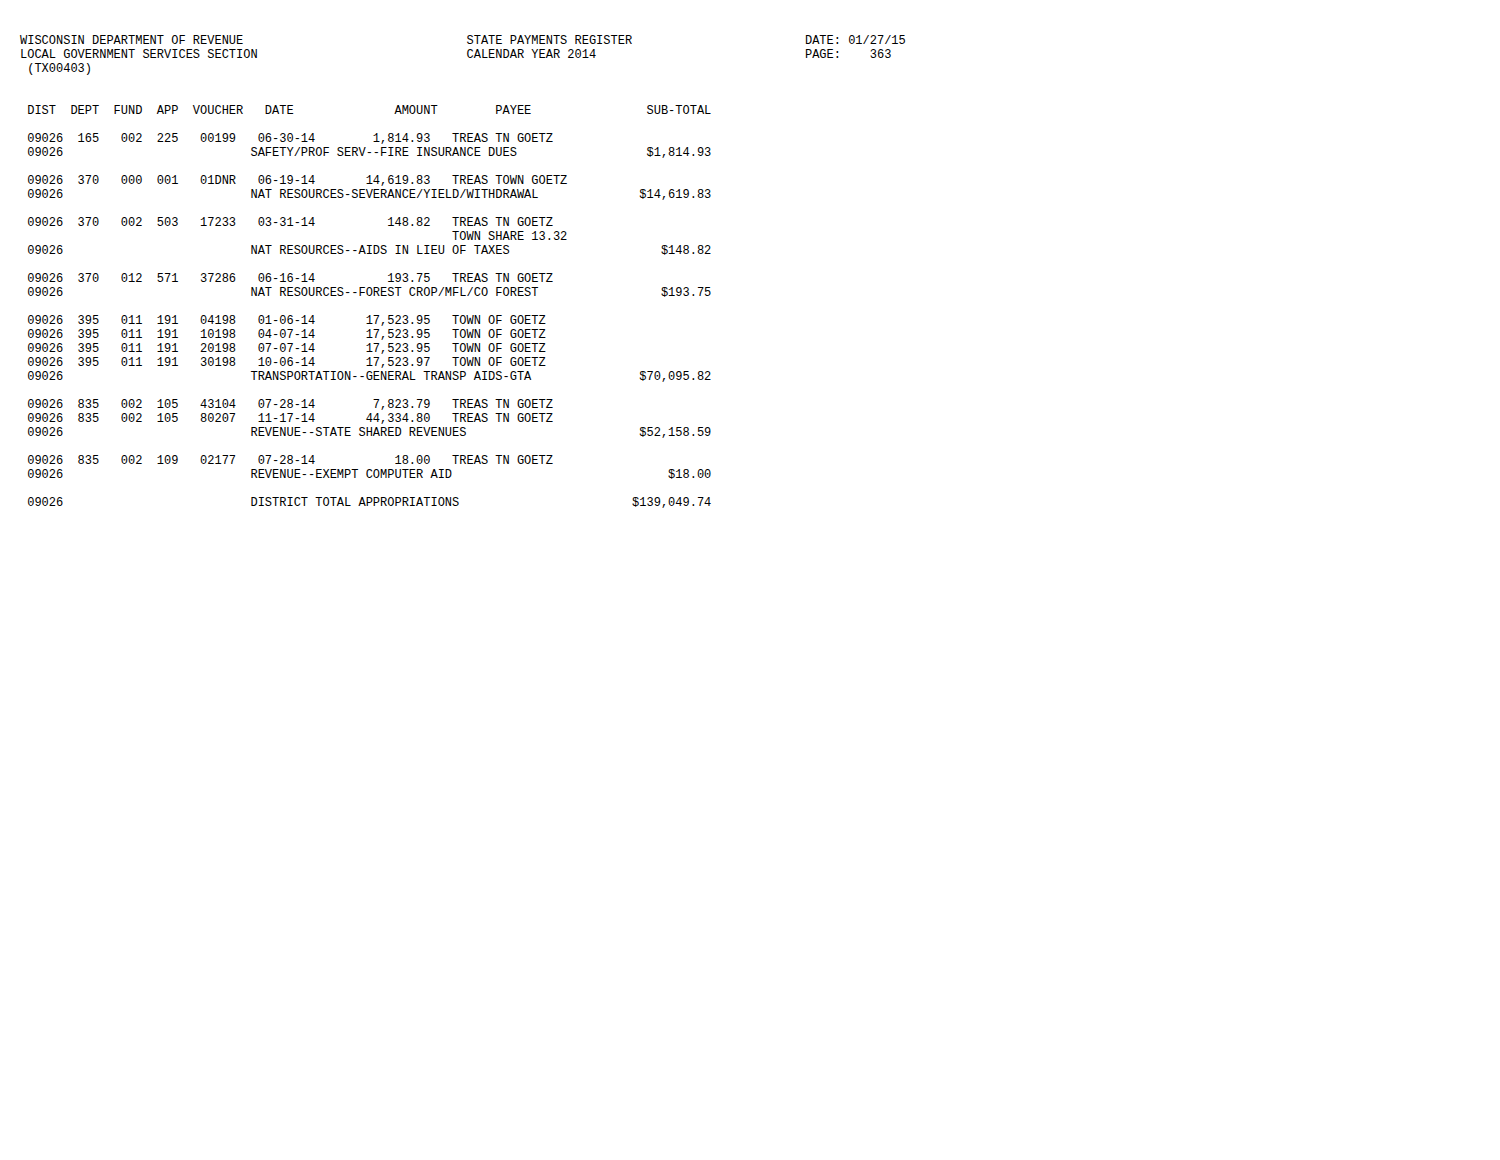WISCONSIN DEPARTMENT OF REVENUE STATE PAYMENTS REGISTER DATE: 01/27/15 LOCAL GOVERNMENT SERVICES SECTION CALENDAR YEAR 2014 PAGE: 363 (TX00403) DIST DEPT FUND APP VOUCHER DATE AMOUNT PAYEE SUB-TOTAL 09026 165 002 225 00199 06-30-14 1,814.93 TREAS TN GOETZ 09026 SAFETY/PROF SERV--FIRE INSURANCE DUES $1,814.93 09026 370 000 001 01DNR 06-19-14 14,619.83 TREAS TOWN GOETZ 09026 NAT RESOURCES-SEVERANCE/YIELD/WITHDRAWAL $14,619.83 09026 370 002 503 17233 03-31-14 148.82 TREAS TN GOETZ TOWN SHARE 13.32 09026 NAT RESOURCES--AIDS IN LIEU OF TAXES $148.82 09026 370 012 571 37286 06-16-14 193.75 TREAS TN GOETZ 09026 NAT RESOURCES--FOREST CROP/MFL/CO FOREST $193.75 09026 395 011 191 04198 01-06-14 17,523.95 TOWN OF GOETZ 09026 395 011 191 10198 04-07-14 17,523.95 TOWN OF GOETZ 09026 395 011 191 20198 07-07-14 17,523.95 TOWN OF GOETZ 09026 395 011 191 30198 10-06-14 17,523.97 TOWN OF GOETZ 09026 TRANSPORTATION--GENERAL TRANSP AIDS-GTA $70,095.82 09026 835 002 105 43104 07-28-14 7,823.79 TREAS TN GOETZ 09026 835 002 105 80207 11-17-14 44,334.80 TREAS TN GOETZ 09026 REVENUE--STATE SHARED REVENUES $52,158.59 09026 835 002 109 02177 07-28-14 18.00 TREAS TN GOETZ 09026 REVENUE--EXEMPT COMPUTER AID $18.00 09026 DISTRICT TOTAL APPROPRIATIONS $139,049.74